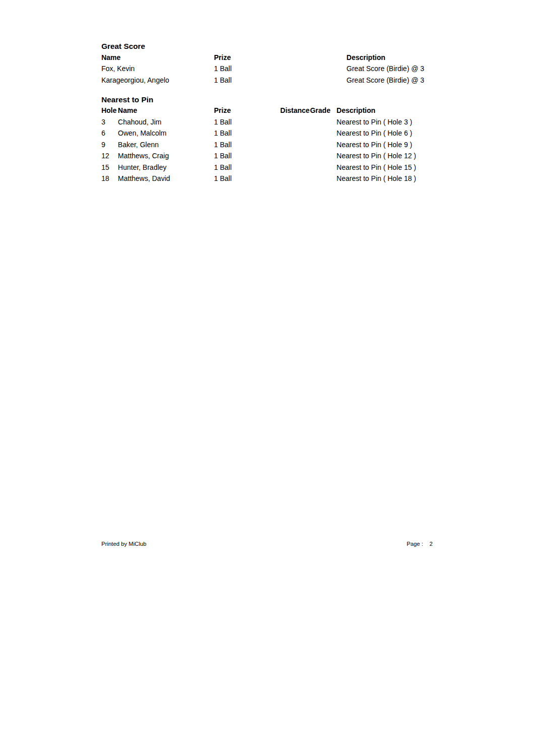Great Score
| Name | Prize | | Description |
| --- | --- | --- | --- |
| Fox, Kevin | 1 Ball | | Great Score (Birdie) @ 3 |
| Karageorgiou, Angelo | 1 Ball | | Great Score (Birdie) @ 3 |
Nearest to Pin
| Hole | Name | Prize | Distance | Grade | Description |
| --- | --- | --- | --- | --- | --- |
| 3 | Chahoud, Jim | 1 Ball | | | Nearest to Pin ( Hole 3 ) |
| 6 | Owen, Malcolm | 1 Ball | | | Nearest to Pin ( Hole 6 ) |
| 9 | Baker, Glenn | 1 Ball | | | Nearest to Pin ( Hole 9 ) |
| 12 | Matthews, Craig | 1 Ball | | | Nearest to Pin ( Hole 12 ) |
| 15 | Hunter, Bradley | 1 Ball | | | Nearest to Pin ( Hole 15 ) |
| 18 | Matthews, David | 1 Ball | | | Nearest to Pin ( Hole 18 ) |
Printed by MiClub
Page : 2